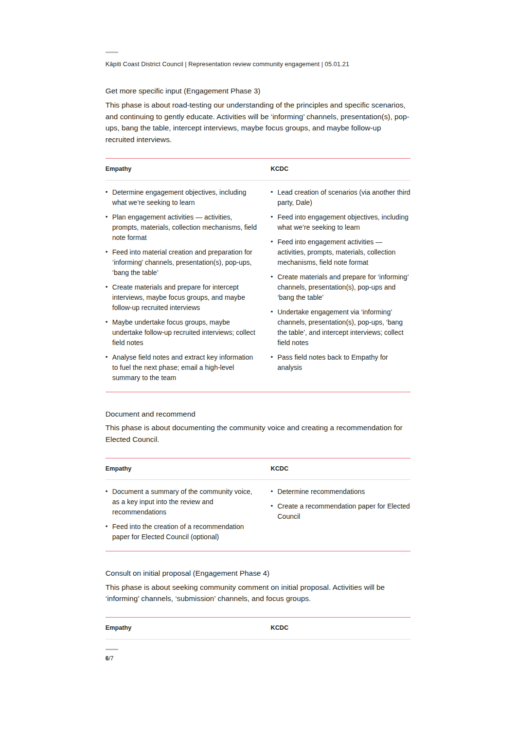Kāpiti Coast District Council | Representation review community engagement | 05.01.21
Get more specific input (Engagement Phase 3)
This phase is about road-testing our understanding of the principles and specific scenarios, and continuing to gently educate. Activities will be ‘informing’ channels, presentation(s), pop-ups, bang the table, intercept interviews, maybe focus groups, and maybe follow-up recruited interviews.
| Empathy | KCDC |
| --- | --- |
| Determine engagement objectives, including what we’re seeking to learn Plan engagement activities — activities, prompts, materials, collection mechanisms, field note format Feed into material creation and preparation for ‘informing’ channels, presentation(s), pop-ups, ‘bang the table’ Create materials and prepare for intercept interviews, maybe focus groups, and maybe follow-up recruited interviews Maybe undertake focus groups, maybe undertake follow-up recruited interviews; collect field notes Analyse field notes and extract key information to fuel the next phase; email a high-level summary to the team | Lead creation of scenarios (via another third party, Dale) Feed into engagement objectives, including what we’re seeking to learn Feed into engagement activities — activities, prompts, materials, collection mechanisms, field note format Create materials and prepare for ‘informing’ channels, presentation(s), pop-ups and ‘bang the table’ Undertake engagement via ‘informing’ channels, presentation(s), pop-ups, ‘bang the table’, and intercept interviews; collect field notes Pass field notes back to Empathy for analysis |
Document and recommend
This phase is about documenting the community voice and creating a recommendation for Elected Council.
| Empathy | KCDC |
| --- | --- |
| Document a summary of the community voice, as a key input into the review and recommendations Feed into the creation of a recommendation paper for Elected Council (optional) | Determine recommendations Create a recommendation paper for Elected Council |
Consult on initial proposal (Engagement Phase 4)
This phase is about seeking community comment on initial proposal. Activities will be ‘informing’ channels, ‘submission’ channels, and focus groups.
| Empathy | KCDC |
| --- | --- |
6/7